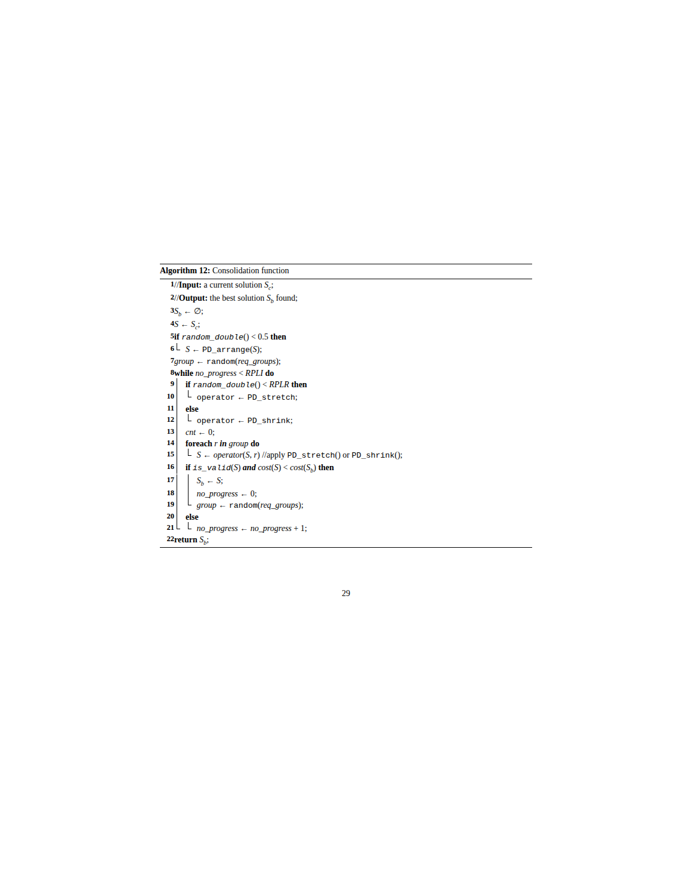Algorithm 12: Consolidation function
| 1 | // Input: a current solution S c ; |
| 2 | // Output: the best solution S b found; |
| 3 | S b ← ∅; |
| 4 | S ← S c ; |
| 5 | if random_double () < 0.5 then |
| 6 | S ← PD_arrange ( S ); |
| 7 | group ← random ( req_groups ); |
| 8 | while no_progress < RPLI do |
| 9 | if random_double () < RPLR then |
| 10 | operator ← PD_stretch ; |
| 11 | else |
| 12 | operator ← PD_shrink ; |
| 13 | cnt ← 0; |
| 14 | foreach r in group do |
| 15 | S ← operator ( S , r ) //apply PD_stretch () or PD_shrink (); |
| 16 | if is_valid ( S ) and cost ( S ) < cost ( S b ) then |
| 17 | S b ← S ; |
| 18 | no_progress ← 0; |
| 19 | group ← random ( req_groups ); |
| 20 | else |
| 21 | no_progress ← no_progress + 1; |
| 22 | return S b ; |
29